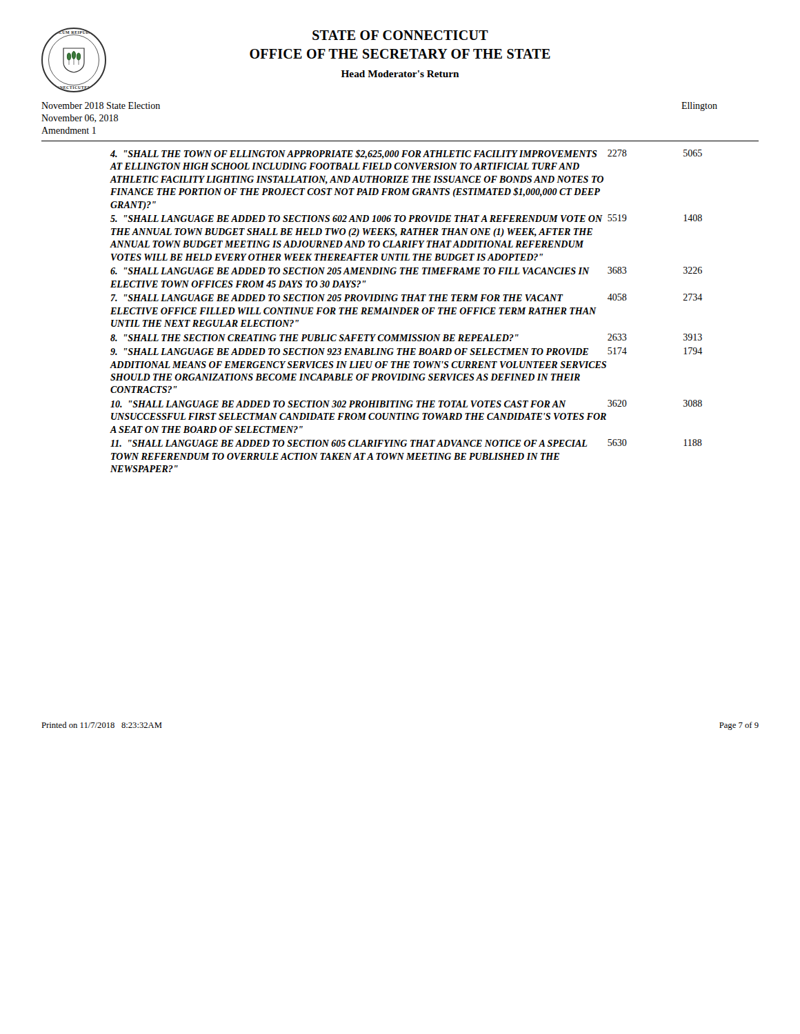SIGILLUM REIPUBLICÆ
CONNECTICUTENSIS
STATE OF CONNECTICUT
OFFICE OF THE SECRETARY OF THE STATE
Head Moderator's Return
Ellington
November 2018 State Election
November 06, 2018
Amendment 1
| 4. "SHALL THE TOWN OF ELLINGTON APPROPRIATE $2,625,000 FOR ATHLETIC FACILITY IMPROVEMENTS AT ELLINGTON HIGH SCHOOL INCLUDING FOOTBALL FIELD CONVERSION TO ARTIFICIAL TURF AND ATHLETIC FACILITY LIGHTING INSTALLATION, AND AUTHORIZE THE ISSUANCE OF BONDS AND NOTES TO FINANCE THE PORTION OF THE PROJECT COST NOT PAID FROM GRANTS (ESTIMATED $1,000,000 CT DEEP GRANT)?" | 2278 | 5065 |
| 5. "SHALL LANGUAGE BE ADDED TO SECTIONS 602 AND 1006 TO PROVIDE THAT A REFERENDUM VOTE ON THE ANNUAL TOWN BUDGET SHALL BE HELD TWO (2) WEEKS, RATHER THAN ONE (1) WEEK, AFTER THE ANNUAL TOWN BUDGET MEETING IS ADJOURNED AND TO CLARIFY THAT ADDITIONAL REFERENDUM VOTES WILL BE HELD EVERY OTHER WEEK THEREAFTER UNTIL THE BUDGET IS ADOPTED?" | 5519 | 1408 |
| 6. "SHALL LANGUAGE BE ADDED TO SECTION 205 AMENDING THE TIMEFRAME TO FILL VACANCIES IN ELECTIVE TOWN OFFICES FROM 45 DAYS TO 30 DAYS?" | 3683 | 3226 |
| 7. "SHALL LANGUAGE BE ADDED TO SECTION 205 PROVIDING THAT THE TERM FOR THE VACANT ELECTIVE OFFICE FILLED WILL CONTINUE FOR THE REMAINDER OF THE OFFICE TERM RATHER THAN UNTIL THE NEXT REGULAR ELECTION?" | 4058 | 2734 |
| 8. "SHALL THE SECTION CREATING THE PUBLIC SAFETY COMMISSION BE REPEALED?" | 2633 | 3913 |
| 9. "SHALL LANGUAGE BE ADDED TO SECTION 923 ENABLING THE BOARD OF SELECTMEN TO PROVIDE ADDITIONAL MEANS OF EMERGENCY SERVICES IN LIEU OF THE TOWN'S CURRENT VOLUNTEER SERVICES SHOULD THE ORGANIZATIONS BECOME INCAPABLE OF PROVIDING SERVICES AS DEFINED IN THEIR CONTRACTS?" | 5174 | 1794 |
| 10. "SHALL LANGUAGE BE ADDED TO SECTION 302 PROHIBITING THE TOTAL VOTES CAST FOR AN UNSUCCESSFUL FIRST SELECTMAN CANDIDATE FROM COUNTING TOWARD THE CANDIDATE'S VOTES FOR A SEAT ON THE BOARD OF SELECTMEN?" | 3620 | 3088 |
| 11. "SHALL LANGUAGE BE ADDED TO SECTION 605 CLARIFYING THAT ADVANCE NOTICE OF A SPECIAL TOWN REFERENDUM TO OVERRULE ACTION TAKEN AT A TOWN MEETING BE PUBLISHED IN THE NEWSPAPER?" | 5630 | 1188 |
Printed on 11/7/2018 8:23:32AM Page 7 of 9